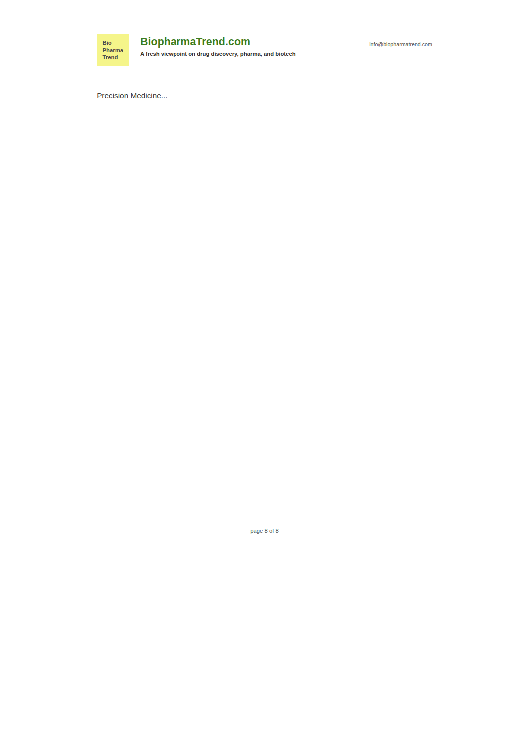Bio
Pharma
Trend
BiopharmaTrend.com
A fresh viewpoint on drug discovery, pharma, and biotech
info@biopharmatrend.com
Precision Medicine...
page 8 of 8